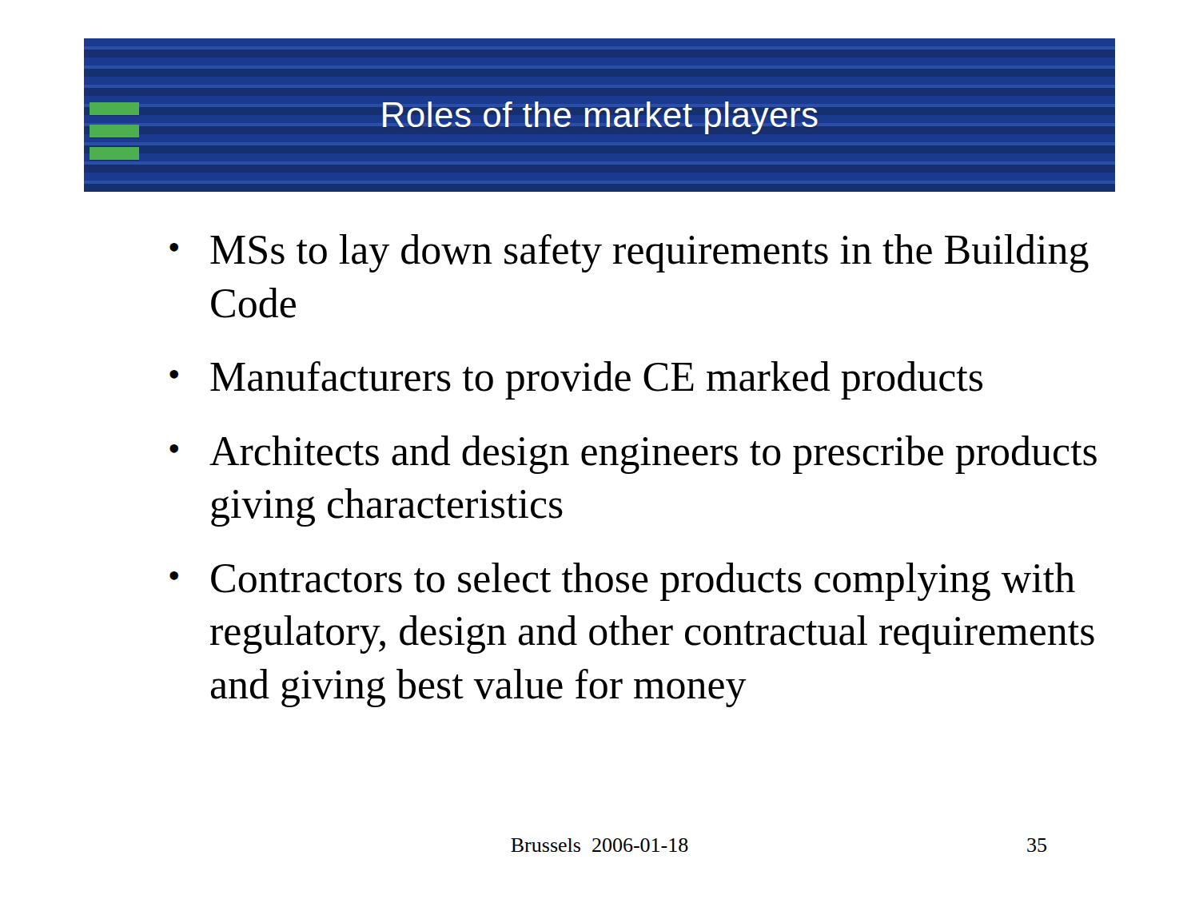Roles of the market players
MSs to lay down safety requirements in the Building Code
Manufacturers to provide CE marked products
Architects and design engineers to prescribe products giving characteristics
Contractors to select those products complying with regulatory, design and other contractual requirements and giving best value for money
Brussels 2006-01-18
35